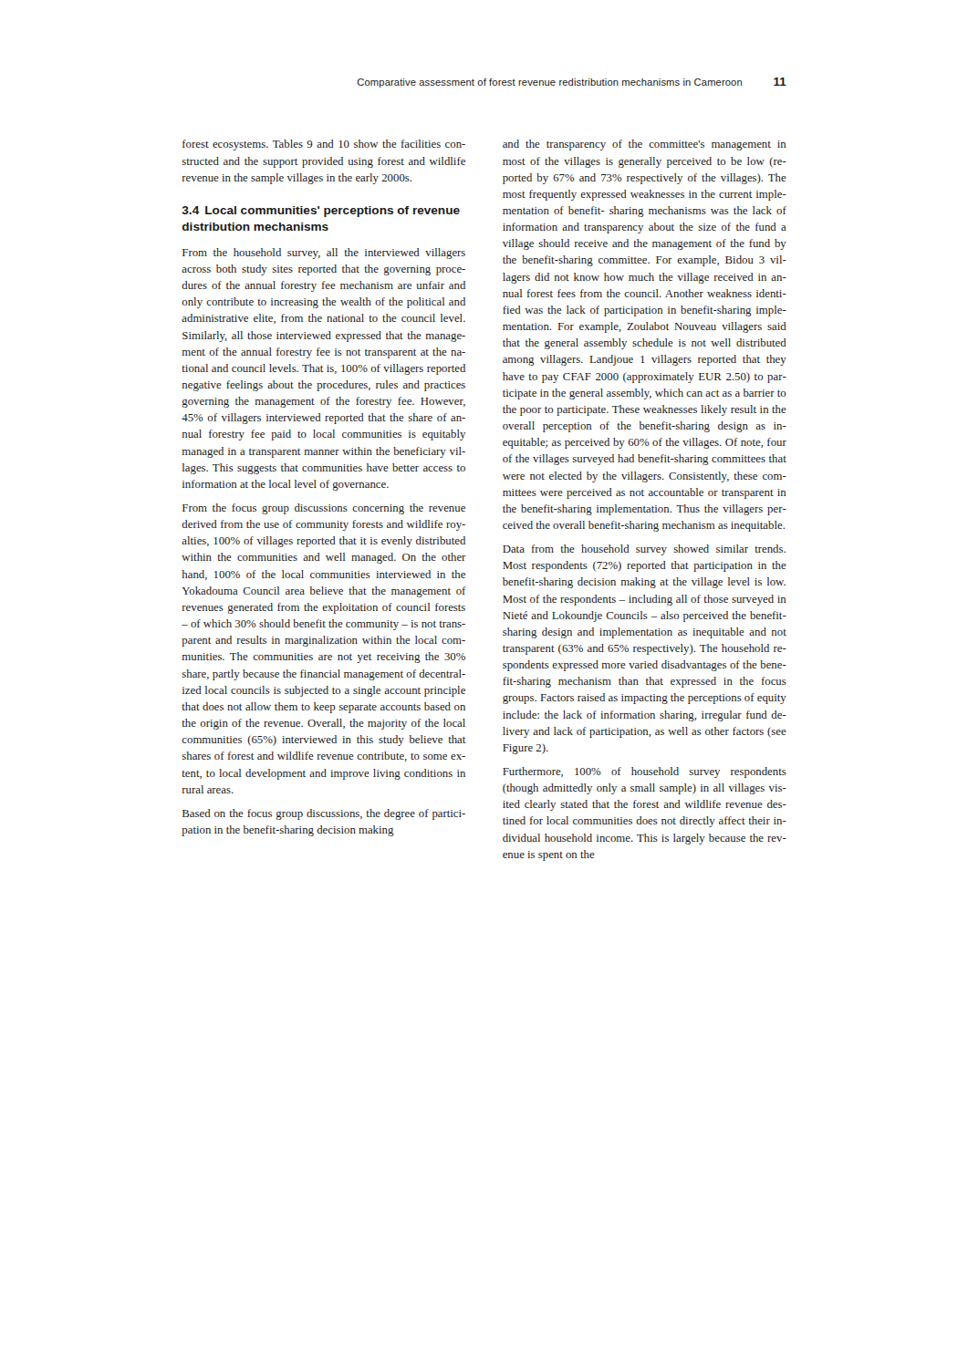Comparative assessment of forest revenue redistribution mechanisms in Cameroon 11
forest ecosystems. Tables 9 and 10 show the facilities constructed and the support provided using forest and wildlife revenue in the sample villages in the early 2000s.
3.4 Local communities' perceptions of revenue distribution mechanisms
From the household survey, all the interviewed villagers across both study sites reported that the governing procedures of the annual forestry fee mechanism are unfair and only contribute to increasing the wealth of the political and administrative elite, from the national to the council level. Similarly, all those interviewed expressed that the management of the annual forestry fee is not transparent at the national and council levels. That is, 100% of villagers reported negative feelings about the procedures, rules and practices governing the management of the forestry fee. However, 45% of villagers interviewed reported that the share of annual forestry fee paid to local communities is equitably managed in a transparent manner within the beneficiary villages. This suggests that communities have better access to information at the local level of governance.
From the focus group discussions concerning the revenue derived from the use of community forests and wildlife royalties, 100% of villages reported that it is evenly distributed within the communities and well managed. On the other hand, 100% of the local communities interviewed in the Yokadouma Council area believe that the management of revenues generated from the exploitation of council forests – of which 30% should benefit the community – is not transparent and results in marginalization within the local communities. The communities are not yet receiving the 30% share, partly because the financial management of decentralized local councils is subjected to a single account principle that does not allow them to keep separate accounts based on the origin of the revenue. Overall, the majority of the local communities (65%) interviewed in this study believe that shares of forest and wildlife revenue contribute, to some extent, to local development and improve living conditions in rural areas.
Based on the focus group discussions, the degree of participation in the benefit-sharing decision making
and the transparency of the committee's management in most of the villages is generally perceived to be low (reported by 67% and 73% respectively of the villages). The most frequently expressed weaknesses in the current implementation of benefit- sharing mechanisms was the lack of information and transparency about the size of the fund a village should receive and the management of the fund by the benefit-sharing committee. For example, Bidou 3 villagers did not know how much the village received in annual forest fees from the council. Another weakness identified was the lack of participation in benefit-sharing implementation. For example, Zoulabot Nouveau villagers said that the general assembly schedule is not well distributed among villagers. Landjoue 1 villagers reported that they have to pay CFAF 2000 (approximately EUR 2.50) to participate in the general assembly, which can act as a barrier to the poor to participate. These weaknesses likely result in the overall perception of the benefit-sharing design as inequitable; as perceived by 60% of the villages. Of note, four of the villages surveyed had benefit-sharing committees that were not elected by the villagers. Consistently, these committees were perceived as not accountable or transparent in the benefit-sharing implementation. Thus the villagers perceived the overall benefit-sharing mechanism as inequitable.
Data from the household survey showed similar trends. Most respondents (72%) reported that participation in the benefit-sharing decision making at the village level is low. Most of the respondents – including all of those surveyed in Nieté and Lokoundje Councils – also perceived the benefit-sharing design and implementation as inequitable and not transparent (63% and 65% respectively). The household respondents expressed more varied disadvantages of the benefit-sharing mechanism than that expressed in the focus groups. Factors raised as impacting the perceptions of equity include: the lack of information sharing, irregular fund delivery and lack of participation, as well as other factors (see Figure 2).
Furthermore, 100% of household survey respondents (though admittedly only a small sample) in all villages visited clearly stated that the forest and wildlife revenue destined for local communities does not directly affect their individual household income. This is largely because the revenue is spent on the